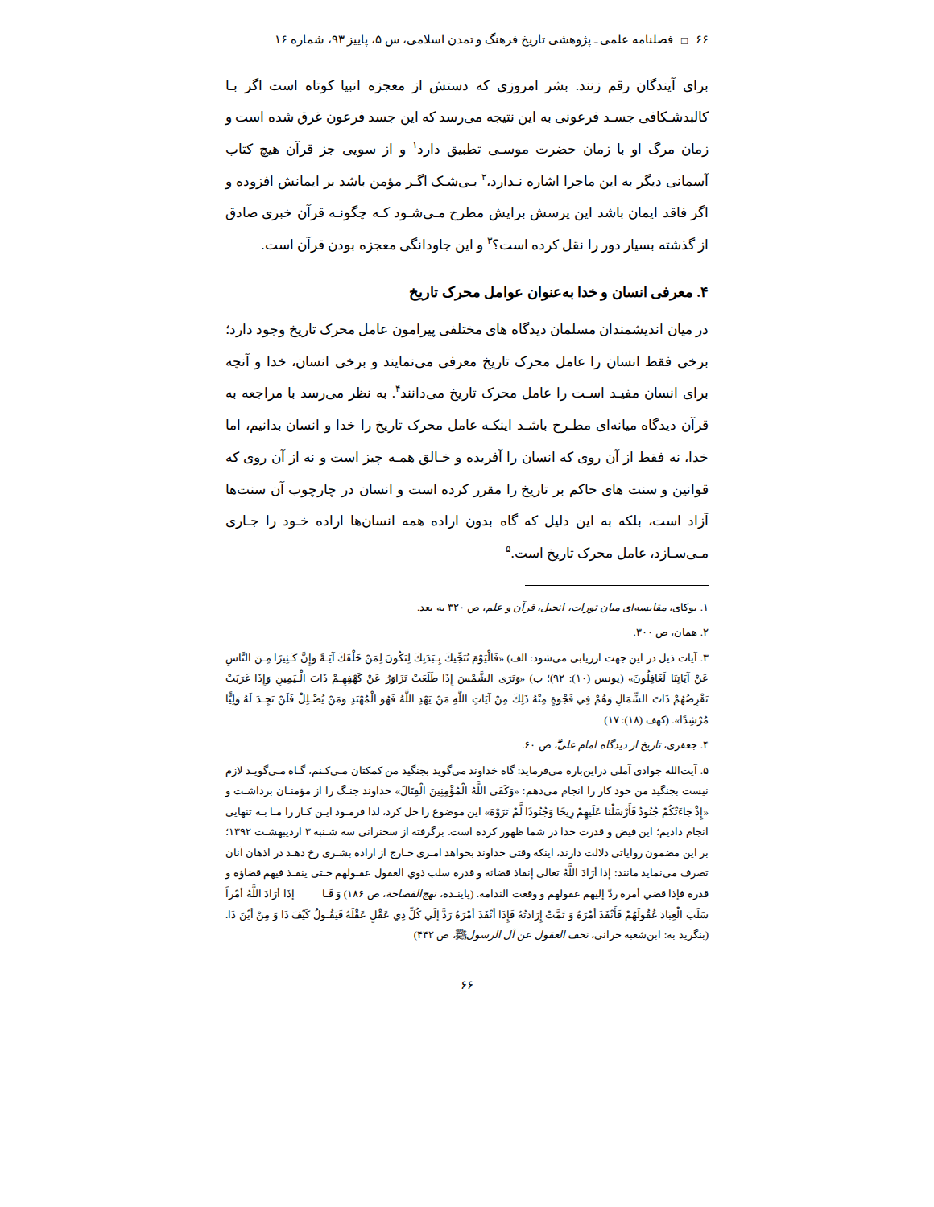۶۶ □ فصلنامه علمی ـ پژوهشی تاریخ فرهنگ و تمدن اسلامی، س ۵، پاییز ۹۳، شماره ۱۶
برای آیندگان رقم زنند. بشر امروزی که دستش از معجزه انبیا کوتاه است اگر بـا کالبدشـکافی جسـد فرعونی به این نتیجه می‌رسد که این جسد فرعون غرق شده است و زمان مرگ او با زمان حضرت موسـی تطبیق دارد۱ و از سویی جز قرآن هیچ کتاب آسمانی دیگر به این ماجرا اشاره نـدارد،۲ بـی‌شـک اگـر مؤمن باشد بر ایمانش افزوده و اگر فاقد ایمان باشد این پرسش برایش مطرح مـی‌شـود کـه چگونـه قرآن خبری صادق از گذشته بسیار دور را نقل کرده است؟۳ و این جاودانگی معجزه بودن قرآن است.
۴. معرفی انسان و خدا به‌عنوان عوامل محرک تاریخ
در میان اندیشمندان مسلمان دیدگاه های مختلفی پیرامون عامل محرک تاریخ وجود دارد؛ برخی فقط انسان را عامل محرک تاریخ معرفی می‌نمایند و برخی انسان، خدا و آنچه برای انسان مفیـد اسـت را عامل محرک تاریخ می‌دانند۴. به نظر می‌رسد با مراجعه به قرآن دیدگاه میانه‌ای مطـرح باشـد اینکـه عامل محرک تاریخ را خدا و انسان بدانیم، اما خدا، نه فقط از آن روی که انسان را آفریده و خـالق همـه چیز است و نه از آن روی که قوانین و سنت های حاکم بر تاریخ را مقرر کرده است و انسان در چارچوب آن سنت‌ها آزاد است، بلکه به این دلیل که گاه بدون اراده همه انسان‌ها اراده خـود را جـاری مـی‌سـازد، عامل محرک تاریخ است.۵
۱. بوکای، مقایسه‌ای میان تورات، انجیل، قرآن و علم، ص ۳۲۰ به بعد.
۲. همان، ص ۳۰۰.
۳. آیات ذیل در این جهت ارزیابی می‌شود: الف) «فَالْیَوْمَ نُنَجِّیكَ بِـبَدَنِكَ لِتَكُونَ لِمَنْ خَلْفَكَ آیَـةً وَإِنَّ كَـثِیرًا مِـنَ النَّاسِ عَنْ آیَاتِنَا لَغَافِلُونَ» (یونس (۱۰): ۹۲)؛ ب) «وَتَرَى الشَّمْسَ إِذَا طَلَعَتْ تَزَاوَرُ عَنْ كَهْفِهِـمْ ذَاتَ الْـیَمِینِ وَإِذَا غَرَبَتْ تَقْرِضُهُمْ ذَاتَ الشِّمَالِ وَهُمْ فِي فَجْوَةٍ مِنْهُ ذَلِكَ مِنْ آیَاتِ اللَّهِ مَنْ یَهْدِ اللَّهُ فَهُوَ الْمُهْتَدِ وَمَنْ یُضْـلِلْ فَلَنْ تَجِـدَ لَهُ وَلِیًّا مُرْشِدًا». (کهف (۱۸): ۱۷)
۴. جعفری، تاریخ از دیدگاه امام علیۖ، ص ۶۰.
۵. آیت‌الله جوادی آملی دراین‌باره می‌فرماید: گاه خداوند می‌گوید بجنگید من کمکتان مـی‌کـنم، گـاه مـی‌گویـد لازم نیست بجنگید من خود کار را انجام می‌دهم: «وَكَفَى اللَّهُ الْمُؤْمِنِینَ الْقِتَالَ» خداوند جنـگ را از مؤمنـان برداشـت و «إِذْ جَاءَتْكُمْ جُنُودٌ فَأَرْسَلْنَا عَلَیهِمْ رِیحًا وَجُنُودًا لَّمْ تَرَوْهَ» این موضوع را حل کرد، لذا فرمـود ایـن کـار را مـا بـه تنهایی انجام دادیم؛ این فیض و قدرت خدا در شما ظهور کرده است. برگرفته از سخنرانی سه شـنبه ۳ اردیبهشـت ۱۳۹۲؛ بر این مضمون روایاتی دلالت دارند، اینکه وقتی خداوند بخواهد امـری خـارج از اراده بشـری رخ دهـد در اذهان آنان تصرف می‌نماید مانند: إذا أرَادَ اللَّهُ تعالى إنفاذ قضائه و قدره سلب ذوي العقول عقـولهم حـتى ینفـذ فیهم قضاؤه و قدره فإذا قضي أمره ردّ إلیهم عقولهم و وقعت الندامة. (پاینـده، نهج‌الفصاحة، ص ۱۸۶) وَ قَـالَۖ إذَا أرَادَ اللَّهُ أمْراً سَلَبَ الْعِبَادَ عُقُولَهُمْ فَأَنْفَذَ أمْرَهُ وَ تَمَّتْ إِرَادَتُهُ فَإِذَا أنْفَذَ أمْرَهُ رَدَّ إلَي كُلِّ ذِي عَقْلٍ عَقْلَهُ فَیَقُـولُ كَیْفَ ذَا وَ مِنْ أیْنَ ذَا. (بنگرید به: ابن‌شعبه حرانی، تحف العقول عن آل الرسول ﷺ، ص ۴۴۲)
۶۶